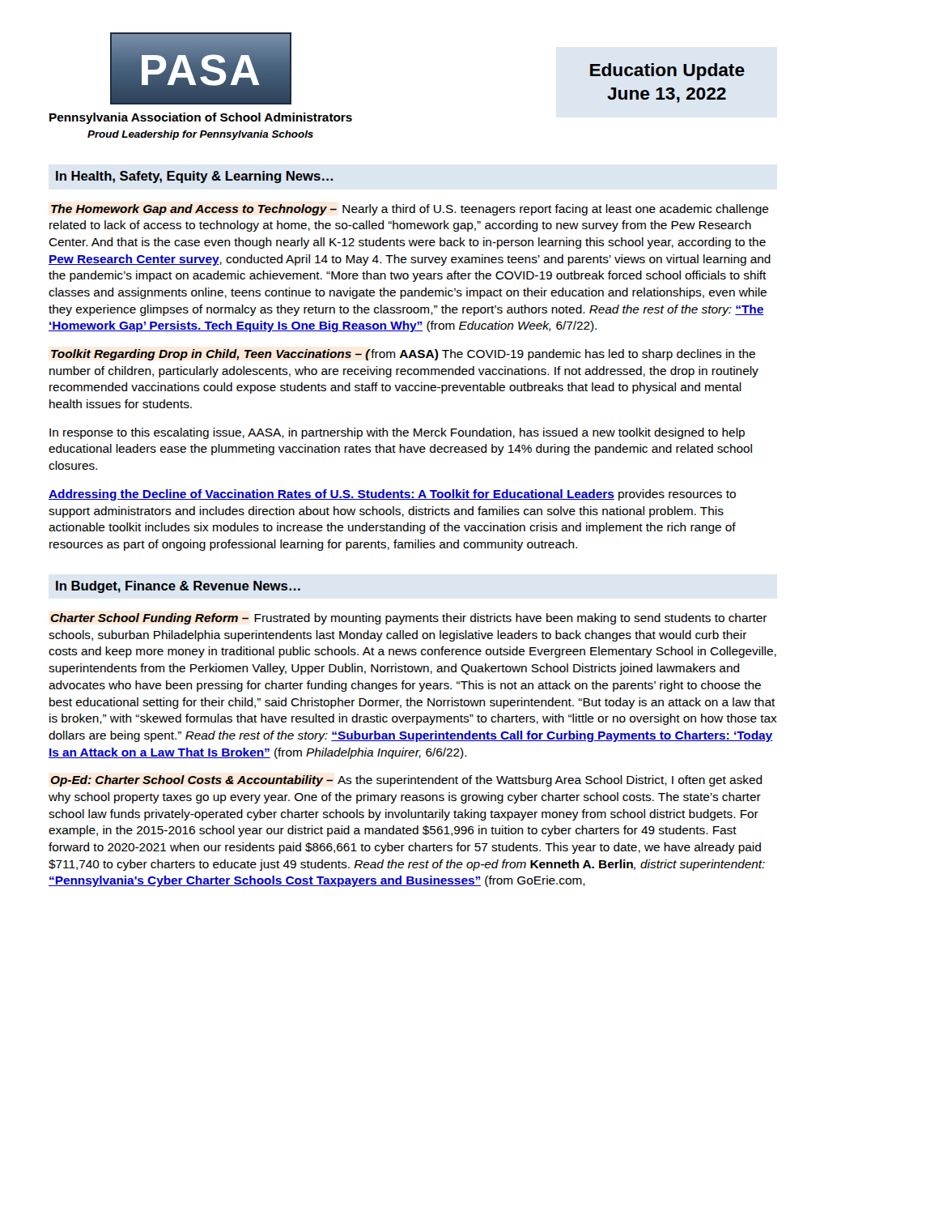PASA
Pennsylvania Association of School Administrators
Proud Leadership for Pennsylvania Schools
Education Update
June 13, 2022
In Health, Safety, Equity & Learning News…
The Homework Gap and Access to Technology – Nearly a third of U.S. teenagers report facing at least one academic challenge related to lack of access to technology at home, the so-called “homework gap,” according to new survey from the Pew Research Center. And that is the case even though nearly all K-12 students were back to in-person learning this school year, according to the Pew Research Center survey, conducted April 14 to May 4. The survey examines teens’ and parents’ views on virtual learning and the pandemic’s impact on academic achievement. “More than two years after the COVID-19 outbreak forced school officials to shift classes and assignments online, teens continue to navigate the pandemic’s impact on their education and relationships, even while they experience glimpses of normalcy as they return to the classroom,” the report’s authors noted. Read the rest of the story: “The ‘Homework Gap’ Persists. Tech Equity Is One Big Reason Why” (from Education Week, 6/7/22).
Toolkit Regarding Drop in Child, Teen Vaccinations – (from AASA) The COVID-19 pandemic has led to sharp declines in the number of children, particularly adolescents, who are receiving recommended vaccinations. If not addressed, the drop in routinely recommended vaccinations could expose students and staff to vaccine-preventable outbreaks that lead to physical and mental health issues for students.
In response to this escalating issue, AASA, in partnership with the Merck Foundation, has issued a new toolkit designed to help educational leaders ease the plummeting vaccination rates that have decreased by 14% during the pandemic and related school closures.
Addressing the Decline of Vaccination Rates of U.S. Students: A Toolkit for Educational Leaders provides resources to support administrators and includes direction about how schools, districts and families can solve this national problem. This actionable toolkit includes six modules to increase the understanding of the vaccination crisis and implement the rich range of resources as part of ongoing professional learning for parents, families and community outreach.
In Budget, Finance & Revenue News…
Charter School Funding Reform – Frustrated by mounting payments their districts have been making to send students to charter schools, suburban Philadelphia superintendents last Monday called on legislative leaders to back changes that would curb their costs and keep more money in traditional public schools. At a news conference outside Evergreen Elementary School in Collegeville, superintendents from the Perkiomen Valley, Upper Dublin, Norristown, and Quakertown School Districts joined lawmakers and advocates who have been pressing for charter funding changes for years. “This is not an attack on the parents’ right to choose the best educational setting for their child,” said Christopher Dormer, the Norristown superintendent. “But today is an attack on a law that is broken,” with “skewed formulas that have resulted in drastic overpayments” to charters, with “little or no oversight on how those tax dollars are being spent.” Read the rest of the story: “Suburban Superintendents Call for Curbing Payments to Charters: ‘Today Is an Attack on a Law That Is Broken” (from Philadelphia Inquirer, 6/6/22).
Op-Ed: Charter School Costs & Accountability – As the superintendent of the Wattsburg Area School District, I often get asked why school property taxes go up every year. One of the primary reasons is growing cyber charter school costs. The state’s charter school law funds privately-operated cyber charter schools by involuntarily taking taxpayer money from school district budgets. For example, in the 2015-2016 school year our district paid a mandated $561,996 in tuition to cyber charters for 49 students. Fast forward to 2020-2021 when our residents paid $866,661 to cyber charters for 57 students. This year to date, we have already paid $711,740 to cyber charters to educate just 49 students. Read the rest of the op-ed from Kenneth A. Berlin, district superintendent: “Pennsylvania's Cyber Charter Schools Cost Taxpayers and Businesses” (from GoErie.com,